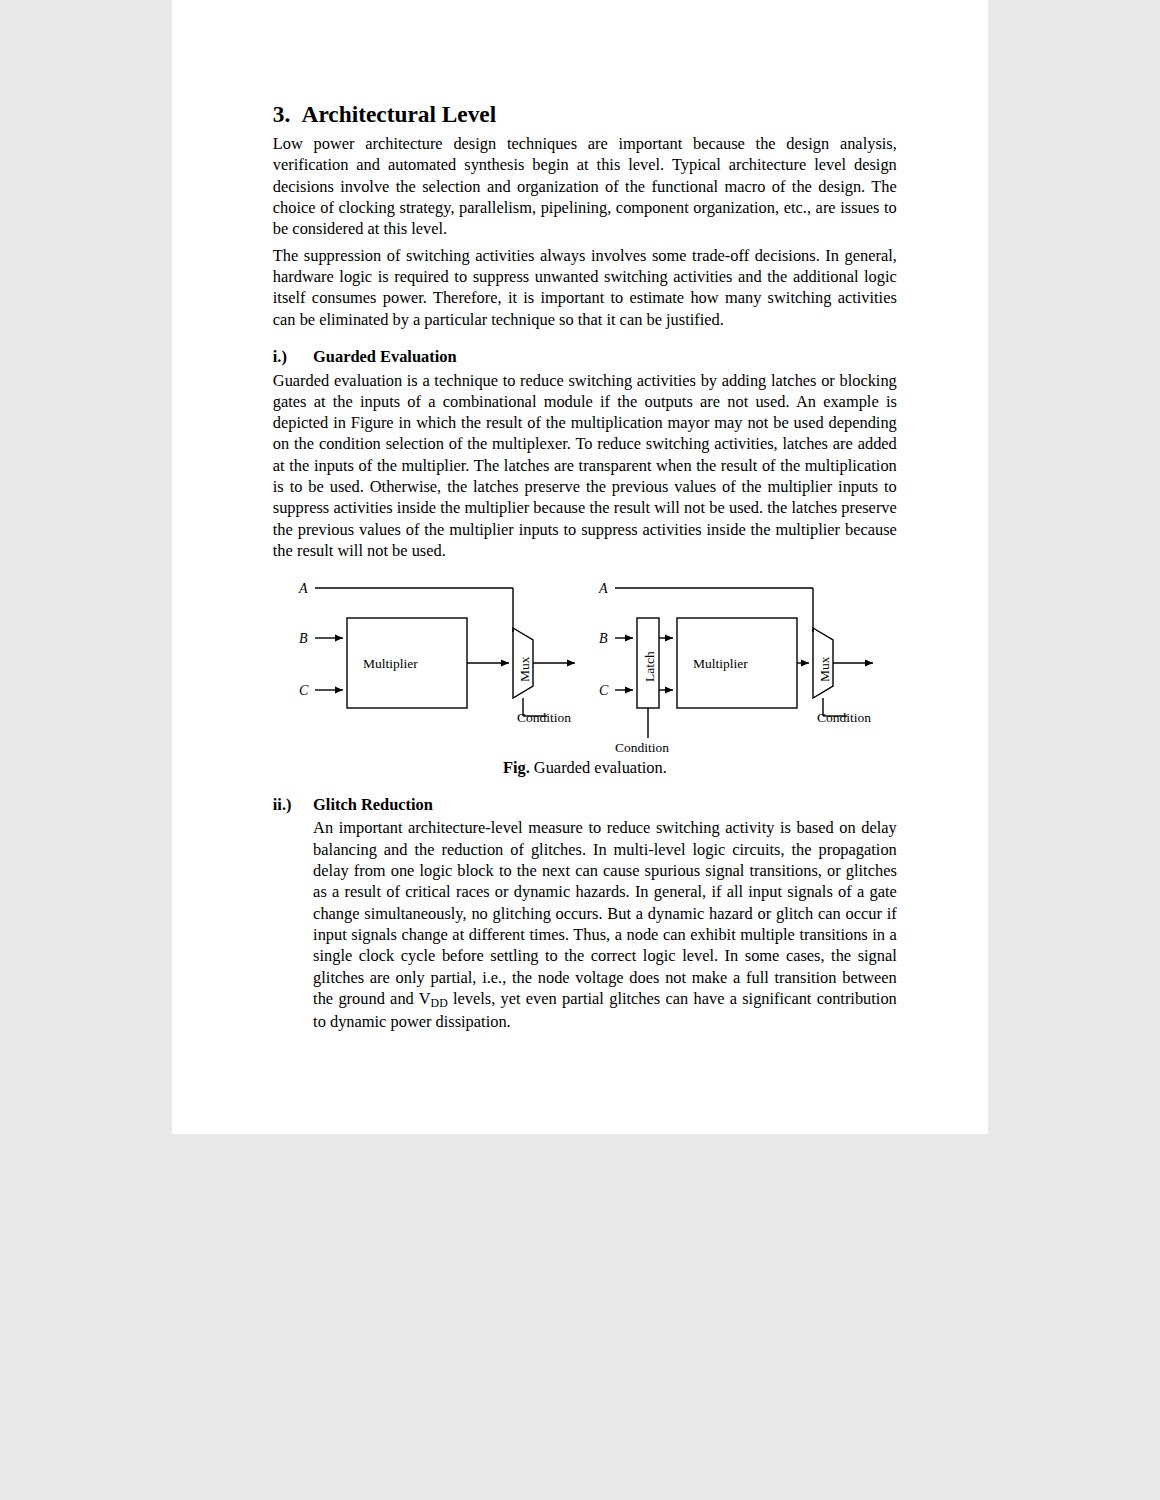3. Architectural Level
Low power architecture design techniques are important because the design analysis, verification and automated synthesis begin at this level. Typical architecture level design decisions involve the selection and organization of the functional macro of the design. The choice of clocking strategy, parallelism, pipelining, component organization, etc., are issues to be considered at this level.
The suppression of switching activities always involves some trade-off decisions. In general, hardware logic is required to suppress unwanted switching activities and the additional logic itself consumes power. Therefore, it is important to estimate how many switching activities can be eliminated by a particular technique so that it can be justified.
i.) Guarded Evaluation
Guarded evaluation is a technique to reduce switching activities by adding latches or blocking gates at the inputs of a combinational module if the outputs are not used. An example is depicted in Figure in which the result of the multiplication mayor may not be used depending on the condition selection of the multiplexer. To reduce switching activities, latches are added at the inputs of the multiplier. The latches are transparent when the result of the multiplication is to be used. Otherwise, the latches preserve the previous values of the multiplier inputs to suppress activities inside the multiplier because the result will not be used. the latches preserve the previous values of the multiplier inputs to suppress activities inside the multiplier because the result will not be used.
A B C A B C Multiplier Multiplier Condition Condition Condition Mux Mux Latch
Fig. Guarded evaluation.
ii.) Glitch Reduction
An important architecture-level measure to reduce switching activity is based on delay balancing and the reduction of glitches. In multi-level logic circuits, the propagation delay from one logic block to the next can cause spurious signal transitions, or glitches as a result of critical races or dynamic hazards. In general, if all input signals of a gate change simultaneously, no glitching occurs. But a dynamic hazard or glitch can occur if input signals change at different times. Thus, a node can exhibit multiple transitions in a single clock cycle before settling to the correct logic level. In some cases, the signal glitches are only partial, i.e., the node voltage does not make a full transition between the ground and VDD levels, yet even partial glitches can have a significant contribution to dynamic power dissipation.